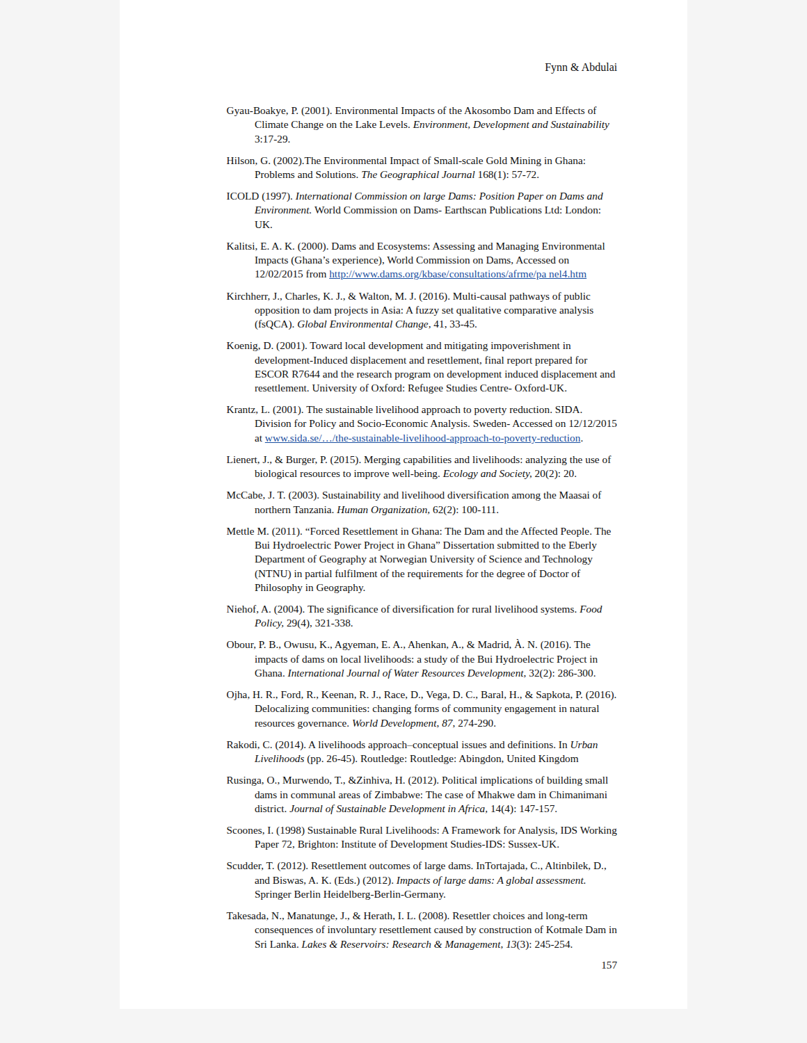Fynn & Abdulai
Gyau-Boakye, P. (2001). Environmental Impacts of the Akosombo Dam and Effects of Climate Change on the Lake Levels. Environment, Development and Sustainability 3:17-29.
Hilson, G. (2002).The Environmental Impact of Small-scale Gold Mining in Ghana: Problems and Solutions. The Geographical Journal 168(1): 57-72.
ICOLD (1997). International Commission on large Dams: Position Paper on Dams and Environment. World Commission on Dams- Earthscan Publications Ltd: London: UK.
Kalitsi, E. A. K. (2000). Dams and Ecosystems: Assessing and Managing Environmental Impacts (Ghana’s experience), World Commission on Dams, Accessed on 12/02/2015 from http://www.dams.org/kbase/consultations/afrme/pa nel4.htm
Kirchherr, J., Charles, K. J., & Walton, M. J. (2016). Multi-causal pathways of public opposition to dam projects in Asia: A fuzzy set qualitative comparative analysis (fsQCA). Global Environmental Change, 41, 33-45.
Koenig, D. (2001). Toward local development and mitigating impoverishment in development-Induced displacement and resettlement, final report prepared for ESCOR R7644 and the research program on development induced displacement and resettlement. University of Oxford: Refugee Studies Centre- Oxford-UK.
Krantz, L. (2001). The sustainable livelihood approach to poverty reduction. SIDA. Division for Policy and Socio-Economic Analysis. Sweden- Accessed on 12/12/2015 at www.sida.se/…/the-sustainable-livelihood-approach-to-poverty-reduction.
Lienert, J., & Burger, P. (2015). Merging capabilities and livelihoods: analyzing the use of biological resources to improve well-being. Ecology and Society, 20(2): 20.
McCabe, J. T. (2003). Sustainability and livelihood diversification among the Maasai of northern Tanzania. Human Organization, 62(2): 100-111.
Mettle M. (2011). “Forced Resettlement in Ghana: The Dam and the Affected People. The Bui Hydroelectric Power Project in Ghana” Dissertation submitted to the Eberly Department of Geography at Norwegian University of Science and Technology (NTNU) in partial fulfilment of the requirements for the degree of Doctor of Philosophy in Geography.
Niehof, A. (2004). The significance of diversification for rural livelihood systems. Food Policy, 29(4), 321-338.
Obour, P. B., Owusu, K., Agyeman, E. A., Ahenkan, A., & Madrid, À. N. (2016). The impacts of dams on local livelihoods: a study of the Bui Hydroelectric Project in Ghana. International Journal of Water Resources Development, 32(2): 286-300.
Ojha, H. R., Ford, R., Keenan, R. J., Race, D., Vega, D. C., Baral, H., & Sapkota, P. (2016). Delocalizing communities: changing forms of community engagement in natural resources governance. World Development, 87, 274-290.
Rakodi, C. (2014). A livelihoods approach–conceptual issues and definitions. In Urban Livelihoods (pp. 26-45). Routledge: Routledge: Abingdon, United Kingdom
Rusinga, O., Murwendo, T., &Zinhiva, H. (2012). Political implications of building small dams in communal areas of Zimbabwe: The case of Mhakwe dam in Chimanimani district. Journal of Sustainable Development in Africa, 14(4): 147-157.
Scoones, I. (1998) Sustainable Rural Livelihoods: A Framework for Analysis, IDS Working Paper 72, Brighton: Institute of Development Studies-IDS: Sussex-UK.
Scudder, T. (2012). Resettlement outcomes of large dams. InTortajada, C., Altinbilek, D., and Biswas, A. K. (Eds.) (2012). Impacts of large dams: A global assessment. Springer Berlin Heidelberg-Berlin-Germany.
Takesada, N., Manatunge, J., & Herath, I. L. (2008). Resettler choices and long-term consequences of involuntary resettlement caused by construction of Kotmale Dam in Sri Lanka. Lakes & Reservoirs: Research & Management, 13(3): 245-254.
157